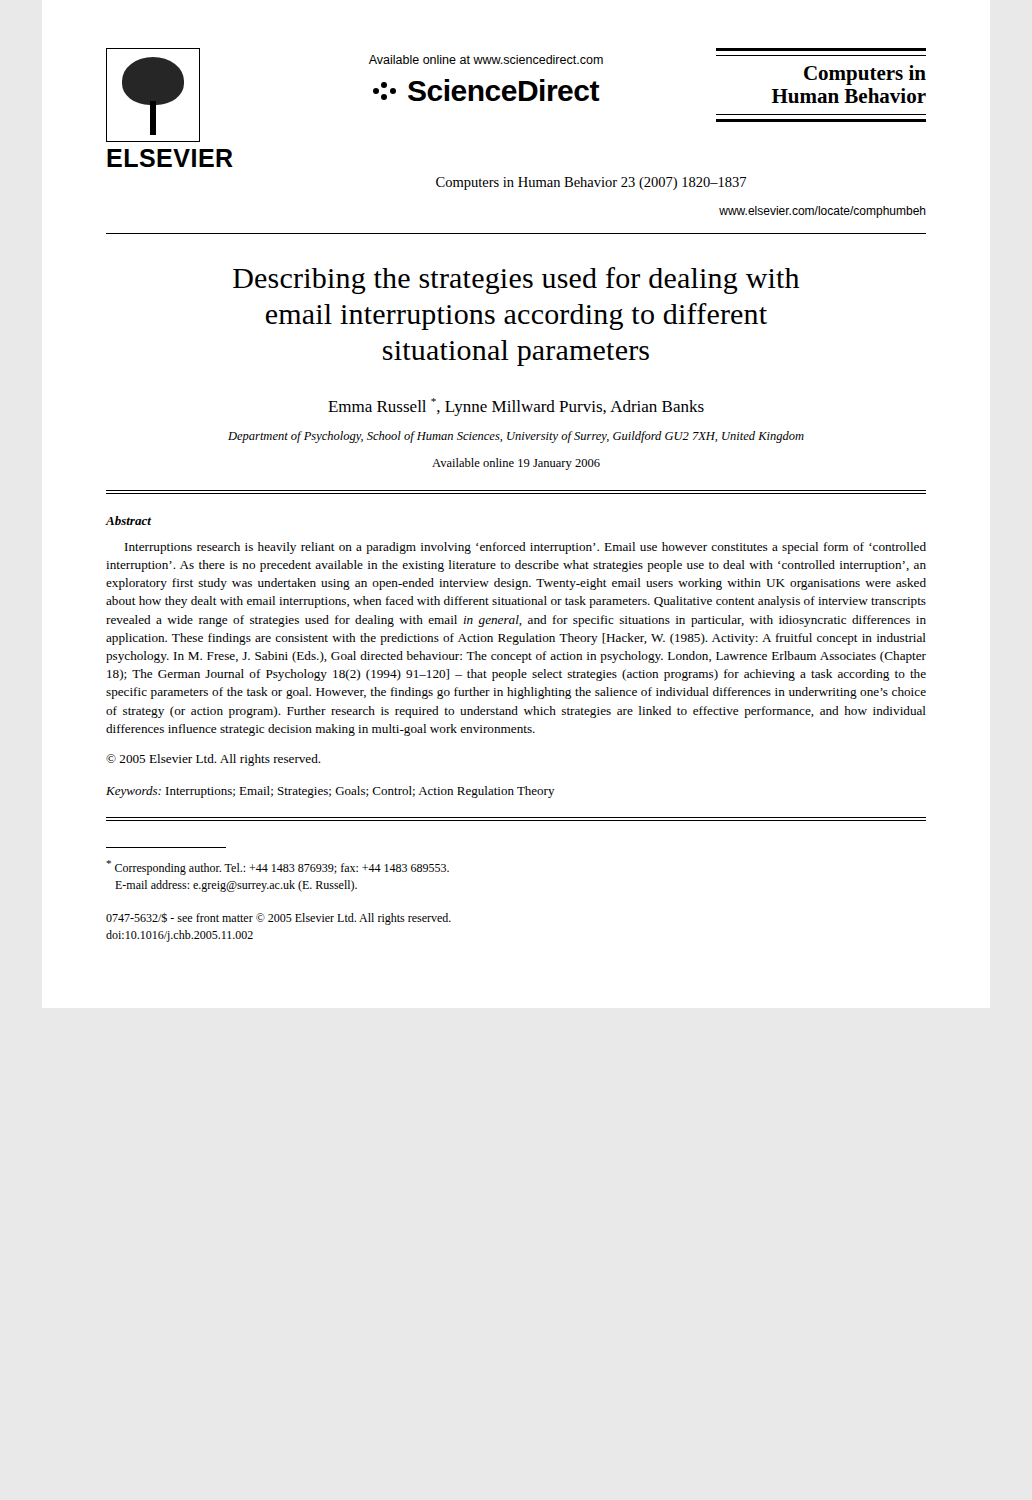ELSEVIER
Available online at www.sciencedirect.com
Science Direct
Computers in
Human Behavior
Computers in Human Behavior 23 (2007) 1820–1837
www.elsevier.com/locate/comphumbeh
Describing the strategies used for dealing with
email interruptions according to different
situational parameters
Emma Russell *, Lynne Millward Purvis, Adrian Banks
Department of Psychology, School of Human Sciences, University of Surrey, Guildford GU2 7XH, United Kingdom
Available online 19 January 2006
Abstract
Interruptions research is heavily reliant on a paradigm involving ‘enforced interruption’. Email use however constitutes a special form of ‘controlled interruption’. As there is no precedent available in the existing literature to describe what strategies people use to deal with ‘controlled interruption’, an exploratory first study was undertaken using an open-ended interview design. Twenty-eight email users working within UK organisations were asked about how they dealt with email interruptions, when faced with different situational or task parameters. Qualitative content analysis of interview transcripts revealed a wide range of strategies used for dealing with email in general, and for specific situations in particular, with idiosyncratic differences in application. These findings are consistent with the predictions of Action Regulation Theory [Hacker, W. (1985). Activity: A fruitful concept in industrial psychology. In M. Frese, J. Sabini (Eds.), Goal directed behaviour: The concept of action in psychology. London, Lawrence Erlbaum Associates (Chapter 18); The German Journal of Psychology 18(2) (1994) 91–120] – that people select strategies (action programs) for achieving a task according to the specific parameters of the task or goal. However, the findings go further in highlighting the salience of individual differences in underwriting one’s choice of strategy (or action program). Further research is required to understand which strategies are linked to effective performance, and how individual differences influence strategic decision making in multi-goal work environments.
© 2005 Elsevier Ltd. All rights reserved.
Keywords: Interruptions; Email; Strategies; Goals; Control; Action Regulation Theory
* Corresponding author. Tel.: +44 1483 876939; fax: +44 1483 689553.
E-mail address: e.greig@surrey.ac.uk (E. Russell).
0747-5632/$ - see front matter © 2005 Elsevier Ltd. All rights reserved.
doi:10.1016/j.chb.2005.11.002